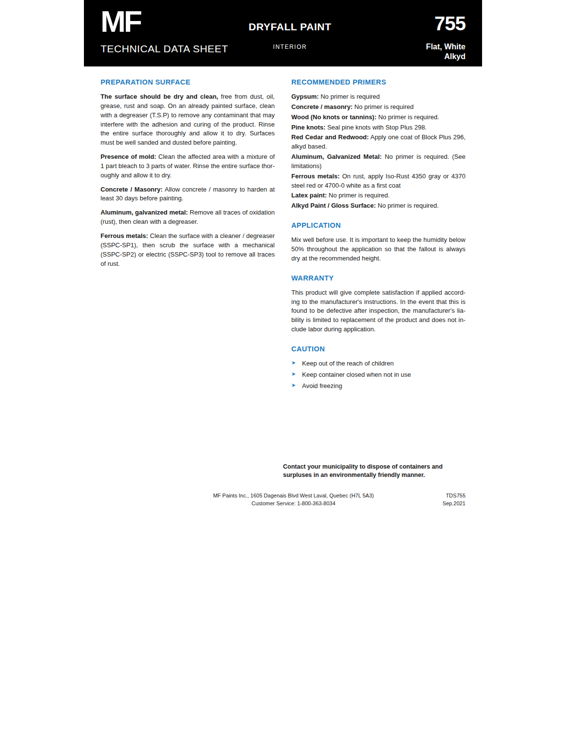MF
TECHNICAL DATA SHEET
DRYFALL PAINT
INTERIOR
755
Flat, White
Alkyd
Preparation Surface
The surface should be dry and clean, free from dust, oil, grease, rust and soap. On an already painted surface, clean with a degreaser (T.S.P) to remove any contaminant that may interfere with the adhesion and curing of the product. Rinse the entire surface thoroughly and allow it to dry. Surfaces must be well sanded and dusted before painting.
Presence of mold: Clean the affected area with a mixture of 1 part bleach to 3 parts of water. Rinse the entire surface thoroughly and allow it to dry.
Concrete / Masonry: Allow concrete / masonry to harden at least 30 days before painting.
Aluminum, galvanized metal: Remove all traces of oxidation (rust), then clean with a degreaser.
Ferrous metals: Clean the surface with a cleaner / degreaser (SSPC-SP1), then scrub the surface with a mechanical (SSPC-SP2) or electric (SSPC-SP3) tool to remove all traces of rust.
Recommended Primers
Gypsum: No primer is required
Concrete / masonry: No primer is required
Wood (No knots or tannins): No primer is required.
Pine knots: Seal pine knots with Stop Plus 298.
Red Cedar and Redwood: Apply one coat of Block Plus 296, alkyd based.
Aluminum, Galvanized Metal: No primer is required. (See limitations)
Ferrous metals: On rust, apply Iso-Rust 4350 gray or 4370 steel red or 4700-0 white as a first coat
Latex paint: No primer is required.
Alkyd Paint / Gloss Surface: No primer is required.
Application
Mix well before use. It is important to keep the humidity below 50% throughout the application so that the fallout is always dry at the recommended height.
Warranty
This product will give complete satisfaction if applied according to the manufacturer's instructions. In the event that this is found to be defective after inspection, the manufacturer's liability is limited to replacement of the product and does not include labor during application.
Caution
Keep out of the reach of children
Keep container closed when not in use
Avoid freezing
Contact your municipality to dispose of containers and surpluses in an environmentally friendly manner.
MF Paints Inc., 1605 Dagenais Blvd West Laval, Quebec (H7L 5A3)
Customer Service: 1-800-363-8034
TDS755
Sep.2021